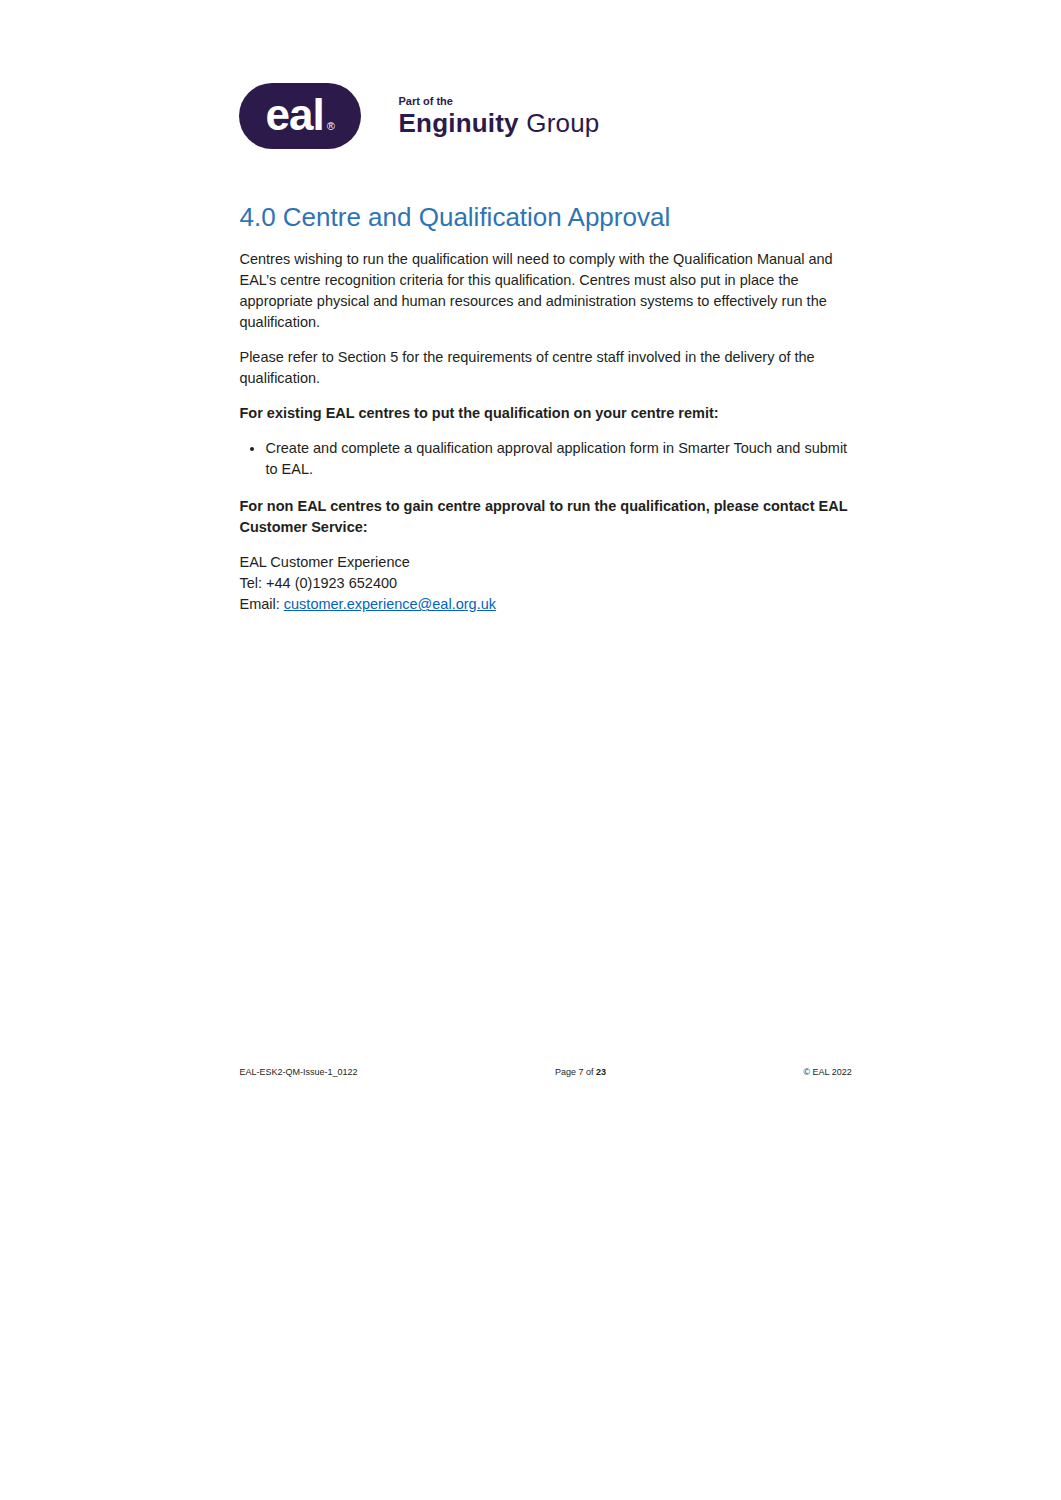eal®
Part of the
Enginuity Group
4.0 Centre and Qualification Approval
Centres wishing to run the qualification will need to comply with the Qualification Manual and EAL’s centre recognition criteria for this qualification. Centres must also put in place the appropriate physical and human resources and administration systems to effectively run the qualification.
Please refer to Section 5 for the requirements of centre staff involved in the delivery of the qualification.
For existing EAL centres to put the qualification on your centre remit:
Create and complete a qualification approval application form in Smarter Touch and submit to EAL.
For non EAL centres to gain centre approval to run the qualification, please contact EAL Customer Service:
EAL Customer Experience
Tel: +44 (0)1923 652400
Email: customer.experience@eal.org.uk
EAL-ESK2-QM-Issue-1_0122
Page 7 of 23
© EAL 2022